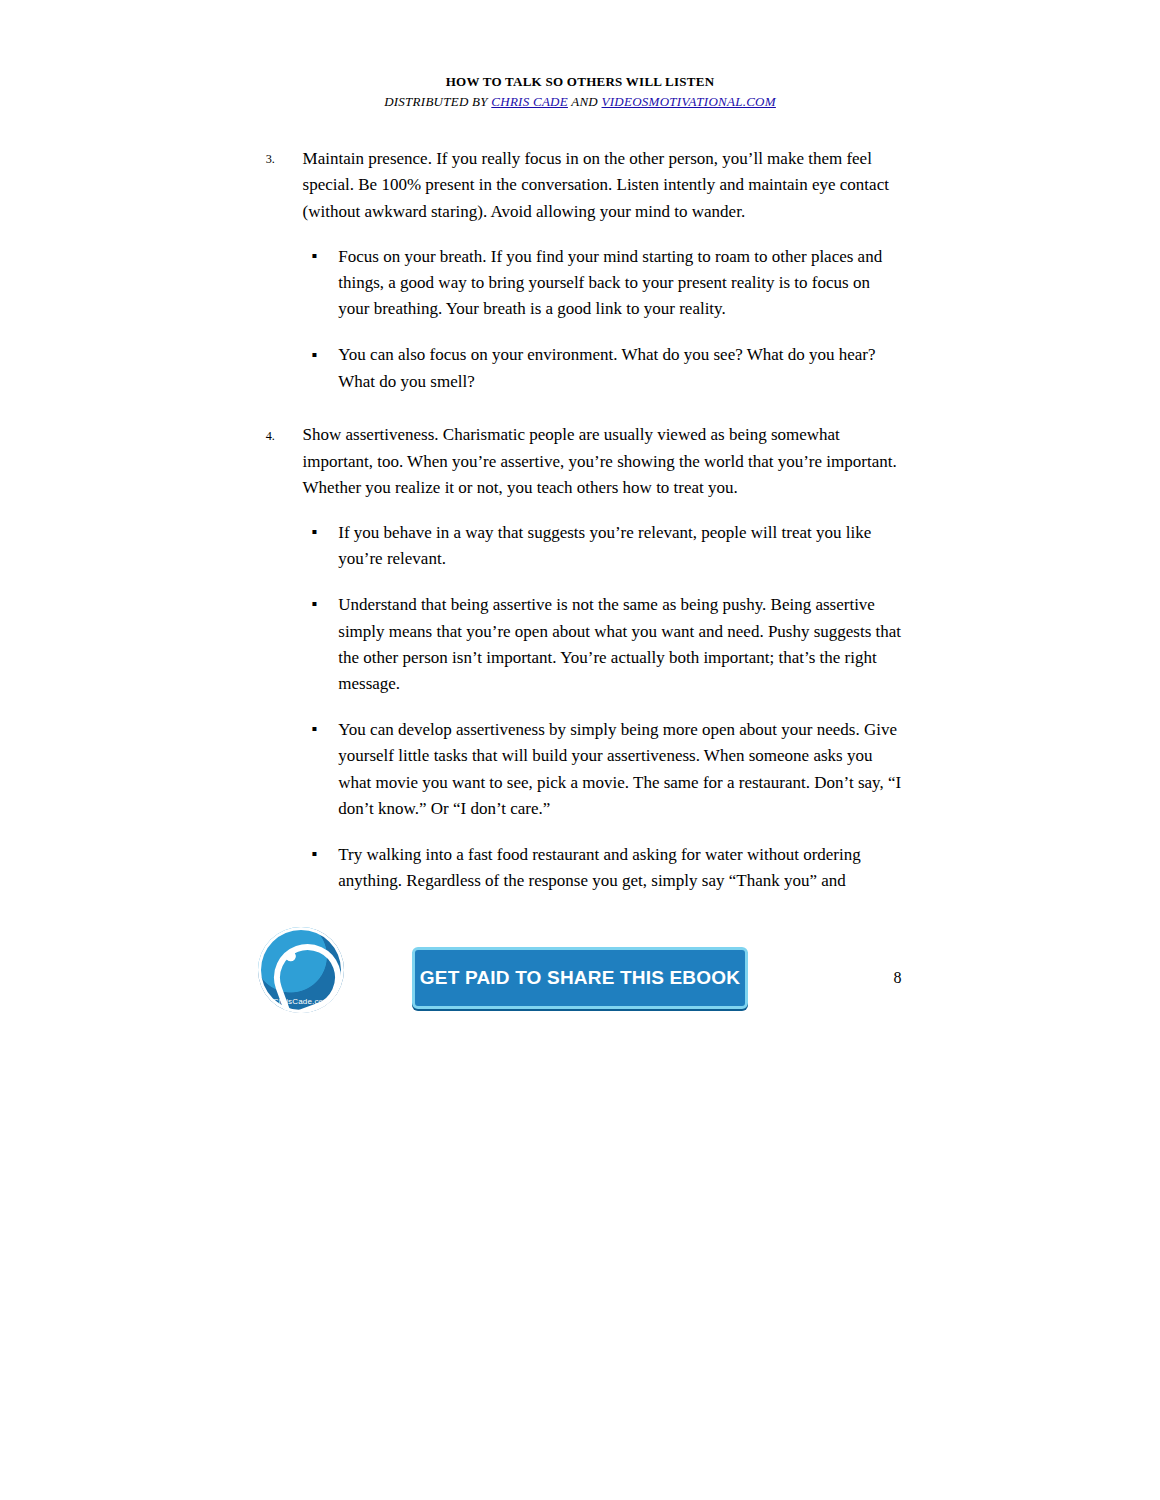How to Talk So Others Will Listen
Distributed by Chris Cade and VideosMotivational.com
3. Maintain presence. If you really focus in on the other person, you’ll make them feel special. Be 100% present in the conversation. Listen intently and maintain eye contact (without awkward staring). Avoid allowing your mind to wander.
Focus on your breath. If you find your mind starting to roam to other places and things, a good way to bring yourself back to your present reality is to focus on your breathing. Your breath is a good link to your reality.
You can also focus on your environment. What do you see? What do you hear? What do you smell?
4. Show assertiveness. Charismatic people are usually viewed as being somewhat important, too. When you’re assertive, you’re showing the world that you’re important. Whether you realize it or not, you teach others how to treat you.
If you behave in a way that suggests you’re relevant, people will treat you like you’re relevant.
Understand that being assertive is not the same as being pushy. Being assertive simply means that you’re open about what you want and need. Pushy suggests that the other person isn’t important. You’re actually both important; that’s the right message.
You can develop assertiveness by simply being more open about your needs. Give yourself little tasks that will build your assertiveness. When someone asks you what movie you want to see, pick a movie. The same for a restaurant. Don’t say, “I don’t know.” Or “I don’t care.”
Try walking into a fast food restaurant and asking for water without ordering anything. Regardless of the response you get, simply say “Thank you” and
ChrisCade.com
Get Paid to Share This eBook
8